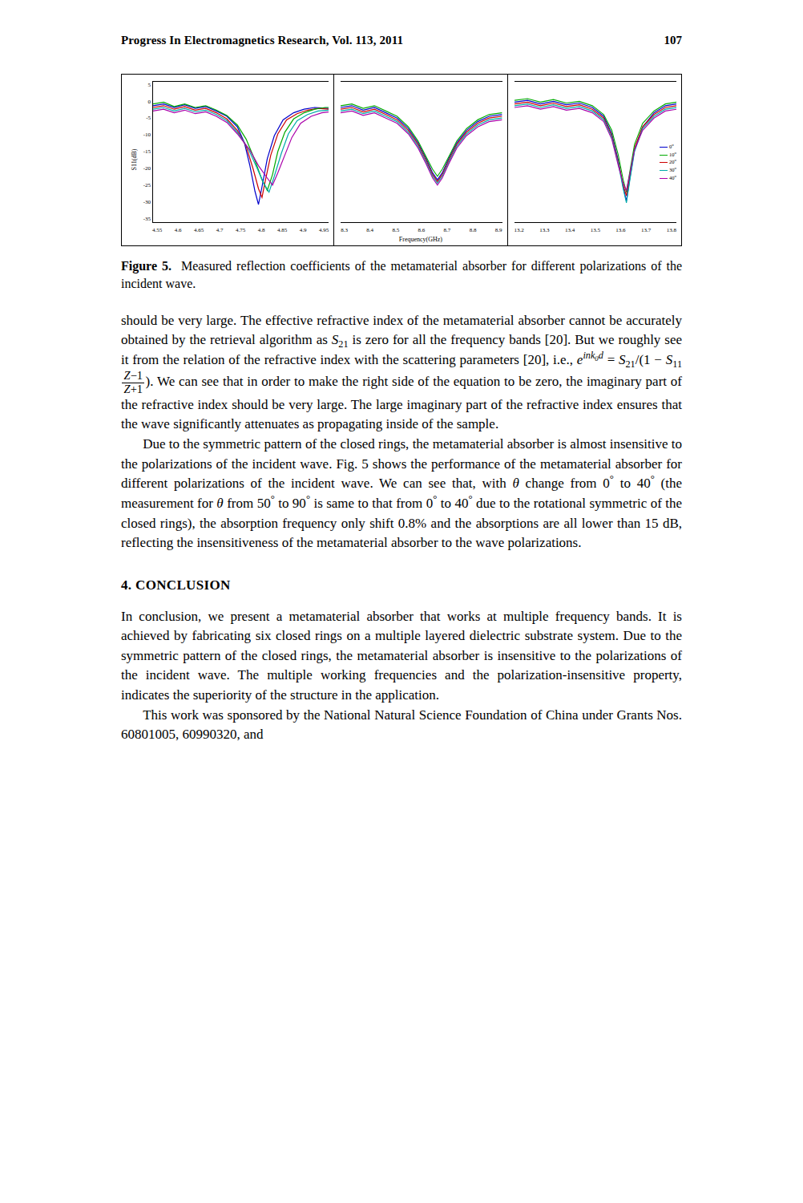Progress In Electromagnetics Research, Vol. 113, 2011 107
S11(dB)
5 0 -5 -10 -15 -20 -25 -30 -35
4.554.64.654.74.754.84.854.94.95
8.38.48.58.68.78.88.9
Frequency(GHz)
0o
10o
20o
30o
40o
13.213.313.413.513.613.713.8
Figure 5. Measured reflection coefficients of the metamaterial absorber for different polarizations of the incident wave.
should be very large. The effective refractive index of the metamaterial absorber cannot be accurately obtained by the retrieval algorithm as S21 is zero for all the frequency bands [20]. But we roughly see it from the relation of the refractive index with the scattering parameters [20], i.e., eink0d = S21/(1 − S11Z−1 Z+1). We can see that in order to make the right side of the equation to be zero, the imaginary part of the refractive index should be very large. The large imaginary part of the refractive index ensures that the wave significantly attenuates as propagating inside of the sample.
Due to the symmetric pattern of the closed rings, the metamaterial absorber is almost insensitive to the polarizations of the incident wave. Fig. 5 shows the performance of the metamaterial absorber for different polarizations of the incident wave. We can see that, with θ change from 0° to 40° (the measurement for θ from 50° to 90° is same to that from 0° to 40° due to the rotational symmetric of the closed rings), the absorption frequency only shift 0.8% and the absorptions are all lower than 15 dB, reflecting the insensitiveness of the metamaterial absorber to the wave polarizations.
4. Conclusion
In conclusion, we present a metamaterial absorber that works at multiple frequency bands. It is achieved by fabricating six closed rings on a multiple layered dielectric substrate system. Due to the symmetric pattern of the closed rings, the metamaterial absorber is insensitive to the polarizations of the incident wave. The multiple working frequencies and the polarization-insensitive property, indicates the superiority of the structure in the application.
This work was sponsored by the National Natural Science Foundation of China under Grants Nos. 60801005, 60990320, and